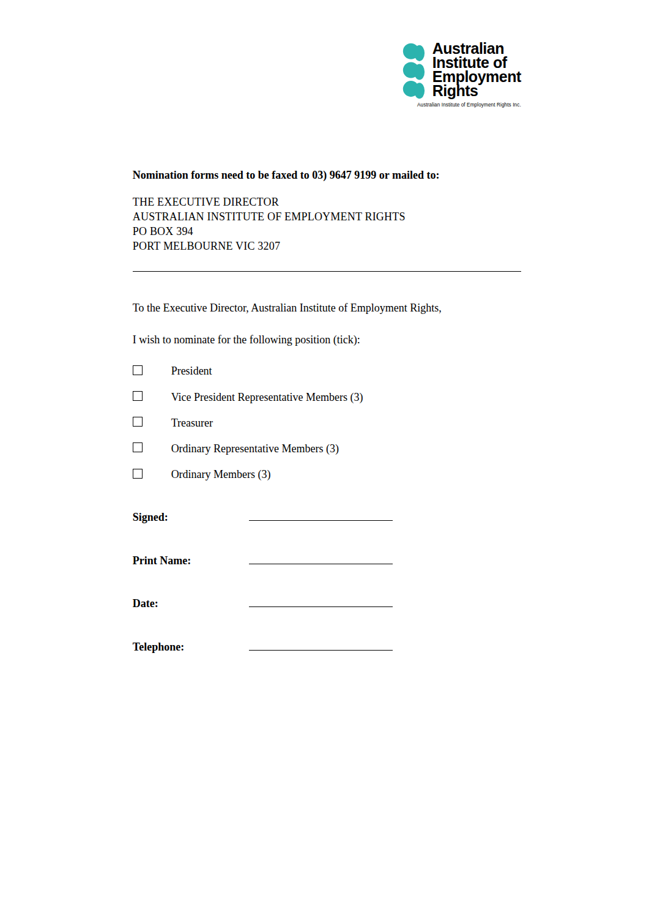Australian
Institute of
Employment
Rights
Australian Institute of Employment Rights Inc.
Nomination forms need to be faxed to 03) 9647 9199 or mailed to:
THE EXECUTIVE DIRECTOR
AUSTRALIAN INSTITUTE OF EMPLOYMENT RIGHTS
PO BOX 394
PORT MELBOURNE VIC 3207
To the Executive Director, Australian Institute of Employment Rights,
I wish to nominate for the following position (tick):
President
Vice President Representative Members (3)
Treasurer
Ordinary Representative Members (3)
Ordinary Members (3)
| Signed: | |
| Print Name: | |
| Date: | |
| Telephone: | |